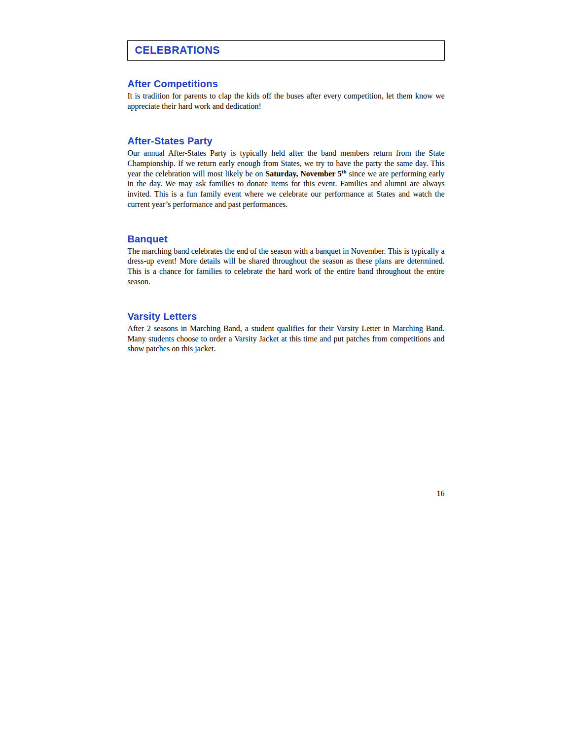CELEBRATIONS
After Competitions
It is tradition for parents to clap the kids off the buses after every competition, let them know we appreciate their hard work and dedication!
After-States Party
Our annual After-States Party is typically held after the band members return from the State Championship. If we return early enough from States, we try to have the party the same day. This year the celebration will most likely be on Saturday, November 5th since we are performing early in the day. We may ask families to donate items for this event. Families and alumni are always invited. This is a fun family event where we celebrate our performance at States and watch the current year’s performance and past performances.
Banquet
The marching band celebrates the end of the season with a banquet in November. This is typically a dress-up event! More details will be shared throughout the season as these plans are determined. This is a chance for families to celebrate the hard work of the entire band throughout the entire season.
Varsity Letters
After 2 seasons in Marching Band, a student qualifies for their Varsity Letter in Marching Band. Many students choose to order a Varsity Jacket at this time and put patches from competitions and show patches on this jacket.
16